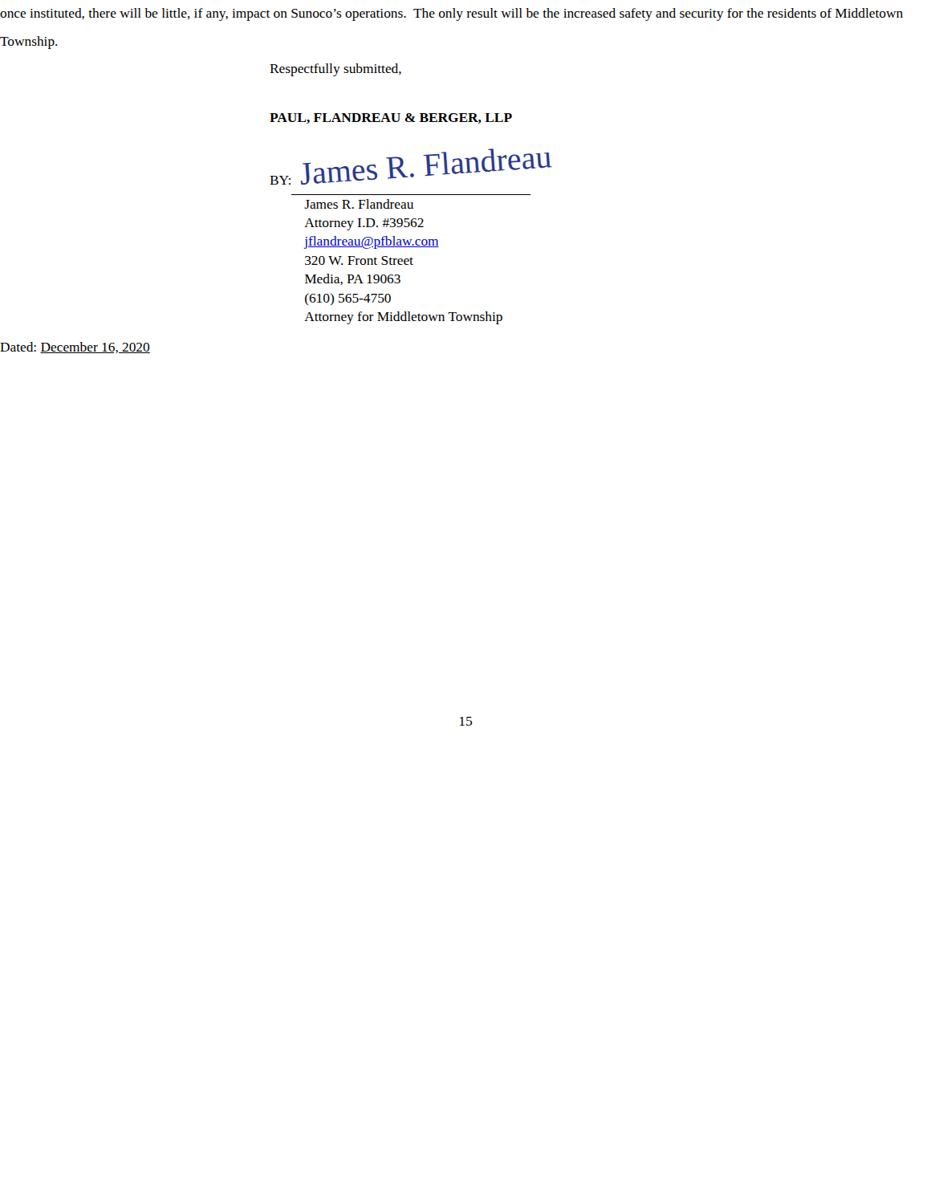once instituted, there will be little, if any, impact on Sunoco’s operations. The only result will be the increased safety and security for the residents of Middletown Township.
Respectfully submitted,
PAUL, FLANDREAU & BERGER, LLP
BY: James R. Flandreau
James R. Flandreau
Attorney I.D. #39562
jflandreau@pfblaw.com
320 W. Front Street
Media, PA 19063
(610) 565-4750
Attorney for Middletown Township
Dated: December 16, 2020
15